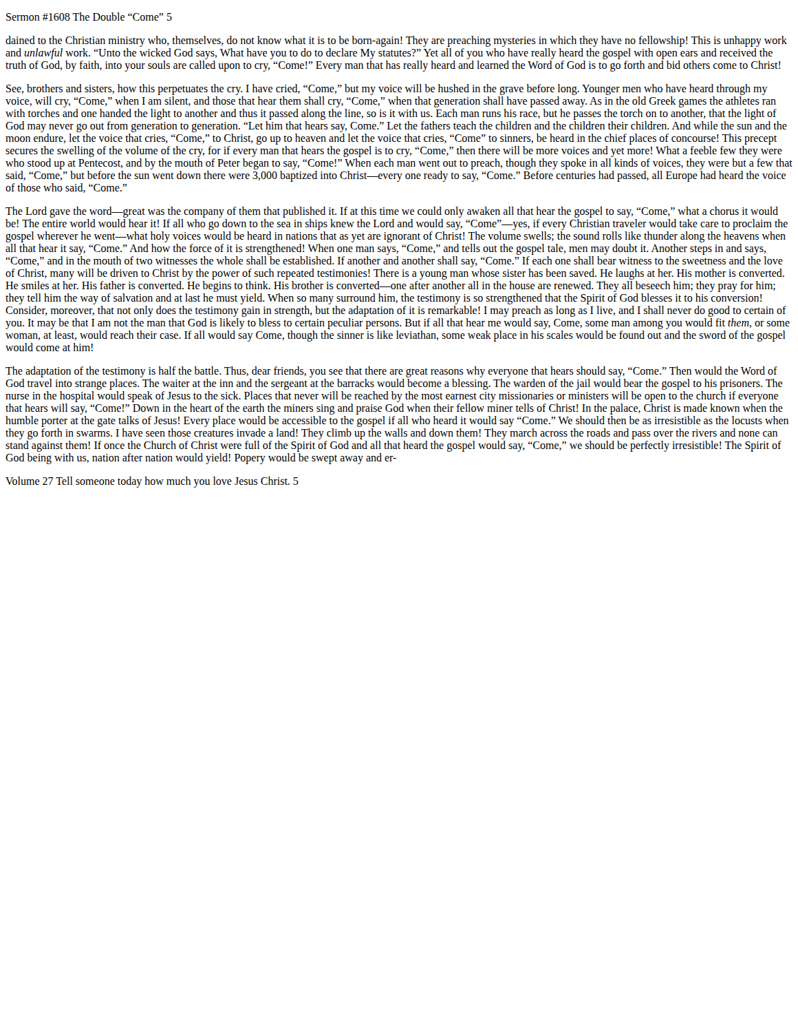Sermon #1608 The Double “Come” 5
dained to the Christian ministry who, themselves, do not know what it is to be born-again! They are preaching mysteries in which they have no fellowship! This is unhappy work and unlawful work. “Unto the wicked God says, What have you to do to declare My statutes?” Yet all of you who have really heard the gospel with open ears and received the truth of God, by faith, into your souls are called upon to cry, “Come!” Every man that has really heard and learned the Word of God is to go forth and bid others come to Christ!
See, brothers and sisters, how this perpetuates the cry. I have cried, “Come,” but my voice will be hushed in the grave before long. Younger men who have heard through my voice, will cry, “Come,” when I am silent, and those that hear them shall cry, “Come,” when that generation shall have passed away. As in the old Greek games the athletes ran with torches and one handed the light to another and thus it passed along the line, so is it with us. Each man runs his race, but he passes the torch on to another, that the light of God may never go out from generation to generation. “Let him that hears say, Come.” Let the fathers teach the children and the children their children. And while the sun and the moon endure, let the voice that cries, “Come,” to Christ, go up to heaven and let the voice that cries, “Come” to sinners, be heard in the chief places of concourse! This precept secures the swelling of the volume of the cry, for if every man that hears the gospel is to cry, “Come,” then there will be more voices and yet more! What a feeble few they were who stood up at Pentecost, and by the mouth of Peter began to say, “Come!” When each man went out to preach, though they spoke in all kinds of voices, they were but a few that said, “Come,” but before the sun went down there were 3,000 baptized into Christ—every one ready to say, “Come.” Before centuries had passed, all Europe had heard the voice of those who said, “Come.”
The Lord gave the word—great was the company of them that published it. If at this time we could only awaken all that hear the gospel to say, “Come,” what a chorus it would be! The entire world would hear it! If all who go down to the sea in ships knew the Lord and would say, “Come”—yes, if every Christian traveler would take care to proclaim the gospel wherever he went—what holy voices would be heard in nations that as yet are ignorant of Christ! The volume swells; the sound rolls like thunder along the heavens when all that hear it say, “Come.” And how the force of it is strengthened! When one man says, “Come,” and tells out the gospel tale, men may doubt it. Another steps in and says, “Come,” and in the mouth of two witnesses the whole shall be established. If another and another shall say, “Come.” If each one shall bear witness to the sweetness and the love of Christ, many will be driven to Christ by the power of such repeated testimonies! There is a young man whose sister has been saved. He laughs at her. His mother is converted. He smiles at her. His father is converted. He begins to think. His brother is converted—one after another all in the house are renewed. They all beseech him; they pray for him; they tell him the way of salvation and at last he must yield. When so many surround him, the testimony is so strengthened that the Spirit of God blesses it to his conversion! Consider, moreover, that not only does the testimony gain in strength, but the adaptation of it is remarkable! I may preach as long as I live, and I shall never do good to certain of you. It may be that I am not the man that God is likely to bless to certain peculiar persons. But if all that hear me would say, Come, some man among you would fit them, or some woman, at least, would reach their case. If all would say Come, though the sinner is like leviathan, some weak place in his scales would be found out and the sword of the gospel would come at him!
The adaptation of the testimony is half the battle. Thus, dear friends, you see that there are great reasons why everyone that hears should say, “Come.” Then would the Word of God travel into strange places. The waiter at the inn and the sergeant at the barracks would become a blessing. The warden of the jail would bear the gospel to his prisoners. The nurse in the hospital would speak of Jesus to the sick. Places that never will be reached by the most earnest city missionaries or ministers will be open to the church if everyone that hears will say, “Come!” Down in the heart of the earth the miners sing and praise God when their fellow miner tells of Christ! In the palace, Christ is made known when the humble porter at the gate talks of Jesus! Every place would be accessible to the gospel if all who heard it would say “Come.” We should then be as irresistible as the locusts when they go forth in swarms. I have seen those creatures invade a land! They climb up the walls and down them! They march across the roads and pass over the rivers and none can stand against them! If once the Church of Christ were full of the Spirit of God and all that heard the gospel would say, “Come,” we should be perfectly irresistible! The Spirit of God being with us, nation after nation would yield! Popery would be swept away and er-
Volume 27 Tell someone today how much you love Jesus Christ. 5